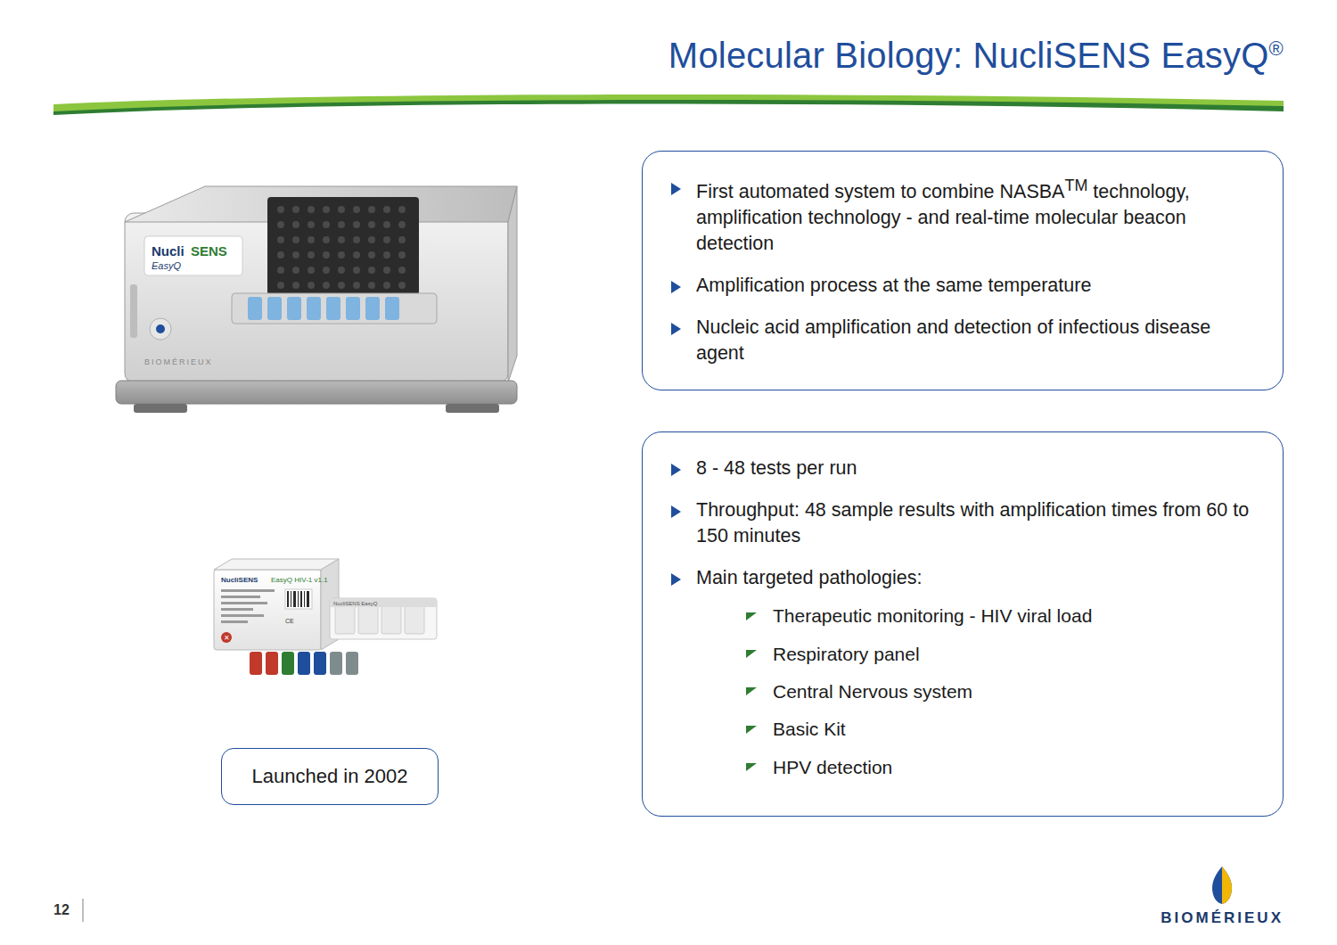Molecular Biology: NucliSENS EasyQ®
Nucli SENS EasyQ BIOMÉRIEUX
NucliSENS EasyQ HIV-1 v1.1 CE ✕ NucliSENS EasyQ
Launched in 2002
First automated system to combine NASBATM technology, amplification technology - and real-time molecular beacon detection
Amplification process at the same temperature
Nucleic acid amplification and detection of infectious disease agent
8 - 48 tests per run
Throughput: 48 sample results with amplification times from 60 to 150 minutes
Main targeted pathologies:
Therapeutic monitoring - HIV viral load
Respiratory panel
Central Nervous system
Basic Kit
HPV detection
12
BIOMÉRIEUX